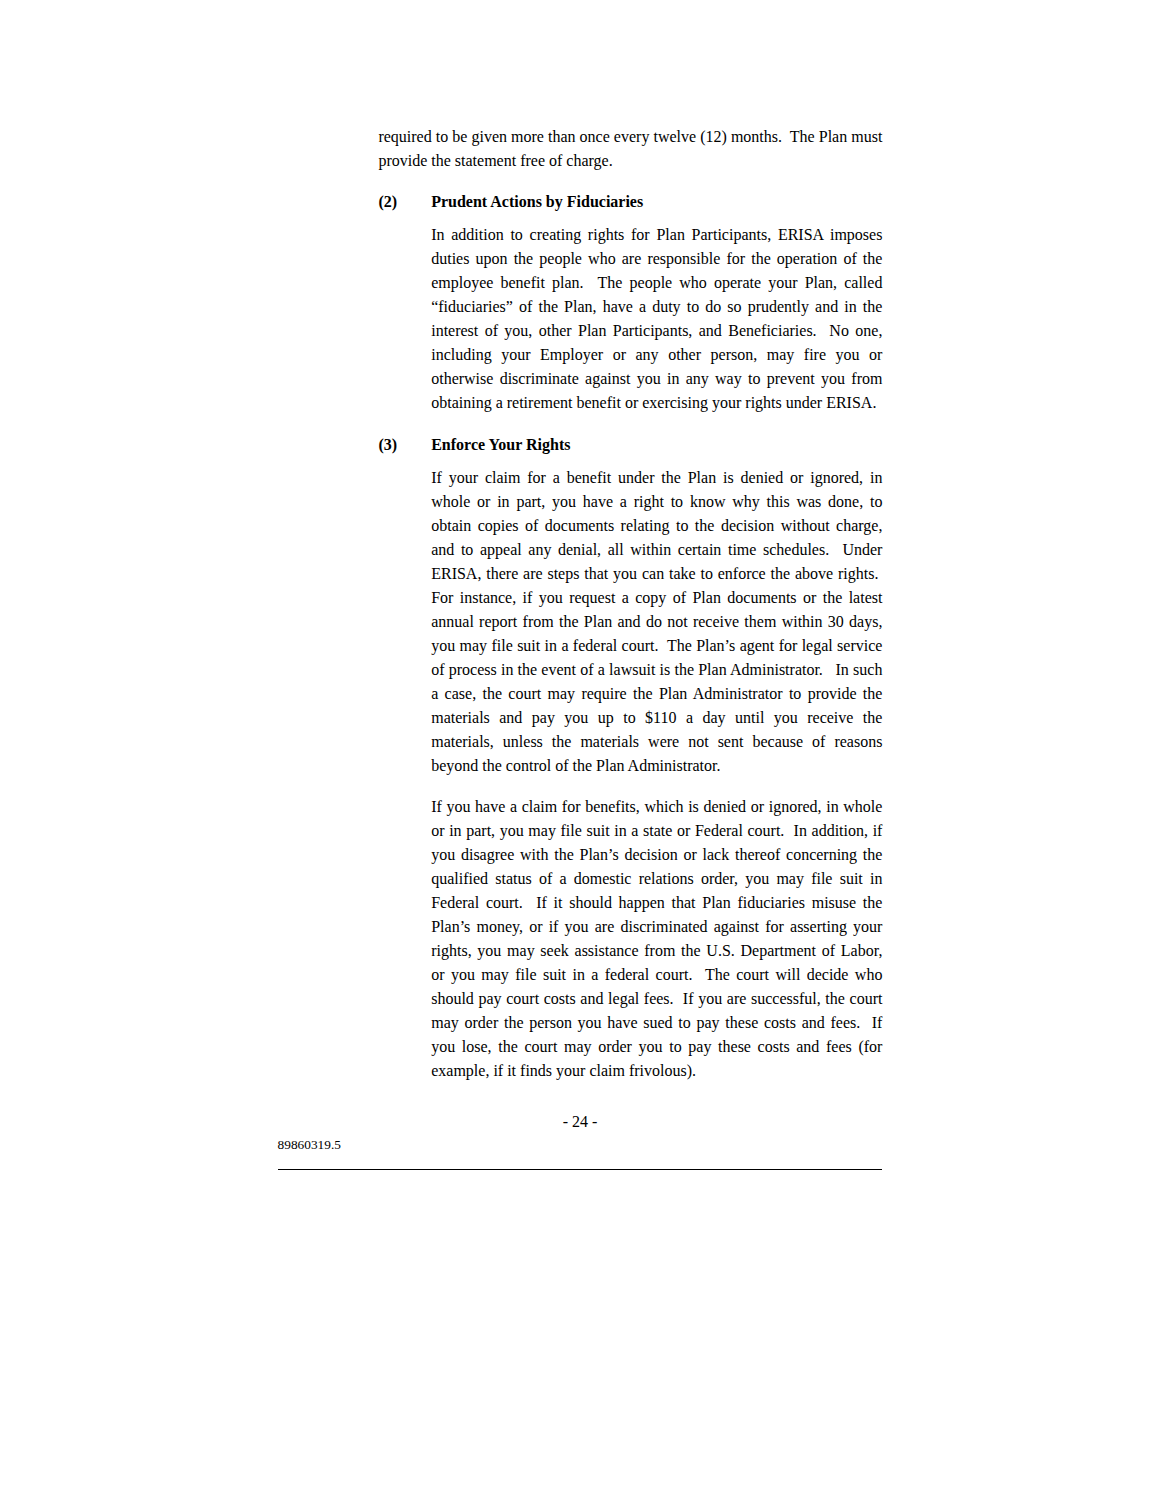required to be given more than once every twelve (12) months. The Plan must provide the statement free of charge.
(2) Prudent Actions by Fiduciaries
In addition to creating rights for Plan Participants, ERISA imposes duties upon the people who are responsible for the operation of the employee benefit plan. The people who operate your Plan, called “fiduciaries” of the Plan, have a duty to do so prudently and in the interest of you, other Plan Participants, and Beneficiaries. No one, including your Employer or any other person, may fire you or otherwise discriminate against you in any way to prevent you from obtaining a retirement benefit or exercising your rights under ERISA.
(3) Enforce Your Rights
If your claim for a benefit under the Plan is denied or ignored, in whole or in part, you have a right to know why this was done, to obtain copies of documents relating to the decision without charge, and to appeal any denial, all within certain time schedules. Under ERISA, there are steps that you can take to enforce the above rights. For instance, if you request a copy of Plan documents or the latest annual report from the Plan and do not receive them within 30 days, you may file suit in a federal court. The Plan’s agent for legal service of process in the event of a lawsuit is the Plan Administrator. In such a case, the court may require the Plan Administrator to provide the materials and pay you up to $110 a day until you receive the materials, unless the materials were not sent because of reasons beyond the control of the Plan Administrator.
If you have a claim for benefits, which is denied or ignored, in whole or in part, you may file suit in a state or Federal court. In addition, if you disagree with the Plan’s decision or lack thereof concerning the qualified status of a domestic relations order, you may file suit in Federal court. If it should happen that Plan fiduciaries misuse the Plan’s money, or if you are discriminated against for asserting your rights, you may seek assistance from the U.S. Department of Labor, or you may file suit in a federal court. The court will decide who should pay court costs and legal fees. If you are successful, the court may order the person you have sued to pay these costs and fees. If you lose, the court may order you to pay these costs and fees (for example, if it finds your claim frivolous).
- 24 -
89860319.5